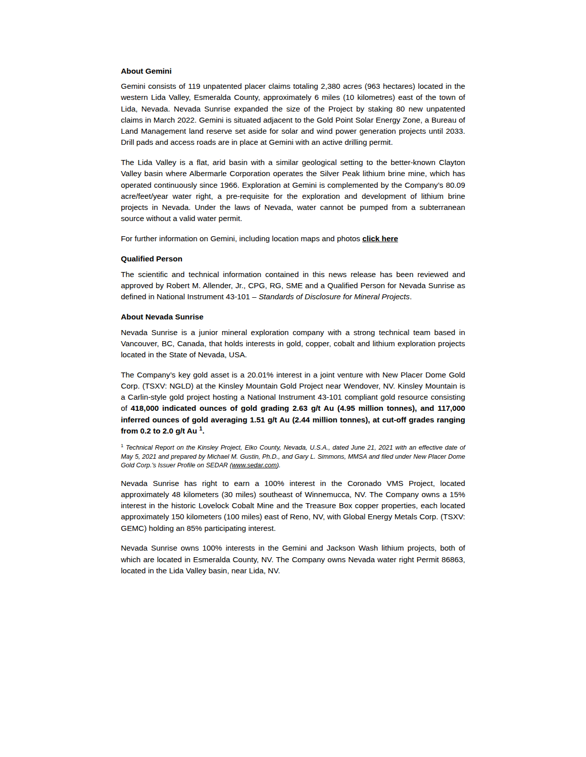About Gemini
Gemini consists of 119 unpatented placer claims totaling 2,380 acres (963 hectares) located in the western Lida Valley, Esmeralda County, approximately 6 miles (10 kilometres) east of the town of Lida, Nevada. Nevada Sunrise expanded the size of the Project by staking 80 new unpatented claims in March 2022. Gemini is situated adjacent to the Gold Point Solar Energy Zone, a Bureau of Land Management land reserve set aside for solar and wind power generation projects until 2033. Drill pads and access roads are in place at Gemini with an active drilling permit.
The Lida Valley is a flat, arid basin with a similar geological setting to the better-known Clayton Valley basin where Albermarle Corporation operates the Silver Peak lithium brine mine, which has operated continuously since 1966. Exploration at Gemini is complemented by the Company’s 80.09 acre/feet/year water right, a pre-requisite for the exploration and development of lithium brine projects in Nevada. Under the laws of Nevada, water cannot be pumped from a subterranean source without a valid water permit.
For further information on Gemini, including location maps and photos click here
Qualified Person
The scientific and technical information contained in this news release has been reviewed and approved by Robert M. Allender, Jr., CPG, RG, SME and a Qualified Person for Nevada Sunrise as defined in National Instrument 43-101 – Standards of Disclosure for Mineral Projects.
About Nevada Sunrise
Nevada Sunrise is a junior mineral exploration company with a strong technical team based in Vancouver, BC, Canada, that holds interests in gold, copper, cobalt and lithium exploration projects located in the State of Nevada, USA.
The Company’s key gold asset is a 20.01% interest in a joint venture with New Placer Dome Gold Corp. (TSXV: NGLD) at the Kinsley Mountain Gold Project near Wendover, NV. Kinsley Mountain is a Carlin-style gold project hosting a National Instrument 43-101 compliant gold resource consisting of 418,000 indicated ounces of gold grading 2.63 g/t Au (4.95 million tonnes), and 117,000 inferred ounces of gold averaging 1.51 g/t Au (2.44 million tonnes), at cut-off grades ranging from 0.2 to 2.0 g/t Au 1.
1 Technical Report on the Kinsley Project, Elko County, Nevada, U.S.A., dated June 21, 2021 with an effective date of May 5, 2021 and prepared by Michael M. Gustin, Ph.D., and Gary L. Simmons, MMSA and filed under New Placer Dome Gold Corp.'s Issuer Profile on SEDAR (www.sedar.com).
Nevada Sunrise has right to earn a 100% interest in the Coronado VMS Project, located approximately 48 kilometers (30 miles) southeast of Winnemucca, NV. The Company owns a 15% interest in the historic Lovelock Cobalt Mine and the Treasure Box copper properties, each located approximately 150 kilometers (100 miles) east of Reno, NV, with Global Energy Metals Corp. (TSXV: GEMC) holding an 85% participating interest.
Nevada Sunrise owns 100% interests in the Gemini and Jackson Wash lithium projects, both of which are located in Esmeralda County, NV. The Company owns Nevada water right Permit 86863, located in the Lida Valley basin, near Lida, NV.